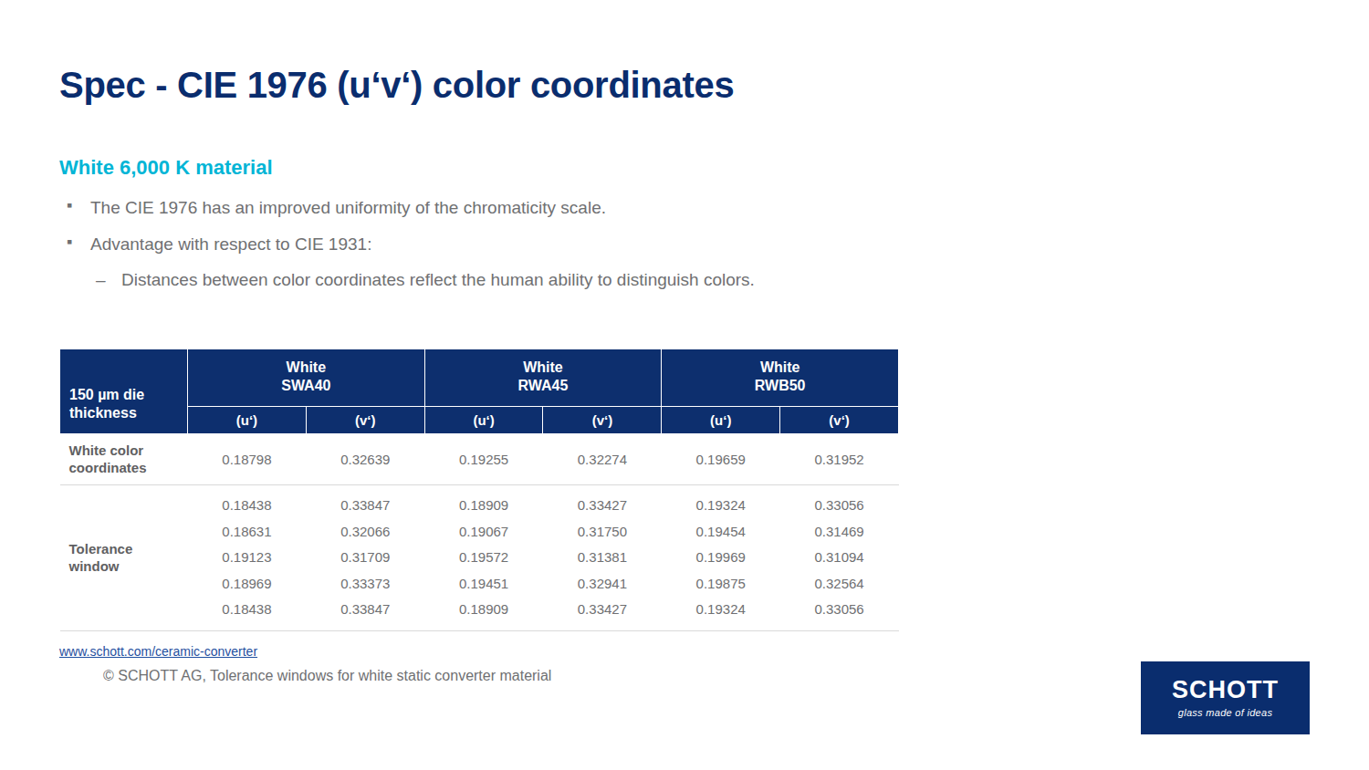Spec - CIE 1976 (u‘v‘) color coordinates
White 6,000 K material
The CIE 1976 has an improved uniformity of the chromaticity scale.
Advantage with respect to CIE 1931:
Distances between color coordinates reflect the human ability to distinguish colors.
| 150 µm die thickness | White SWA40 | White RWA45 | White RWB50 |
| --- | --- | --- | --- |
| (u‘) | (v‘) | (u‘) | (v‘) | (u‘) | (v‘) |
| White color coordinates | 0.18798 | 0.32639 | 0.19255 | 0.32274 | 0.19659 | 0.31952 |
| Tolerance window | 0.18438 0.18631 0.19123 0.18969 0.18438 | 0.33847 0.32066 0.31709 0.33373 0.33847 | 0.18909 0.19067 0.19572 0.19451 0.18909 | 0.33427 0.31750 0.31381 0.32941 0.33427 | 0.19324 0.19454 0.19969 0.19875 0.19324 | 0.33056 0.31469 0.31094 0.32564 0.33056 |
www.schott.com/ceramic-converter
© SCHOTT AG, Tolerance windows for white static converter material
SCHOTT
glass made of ideas